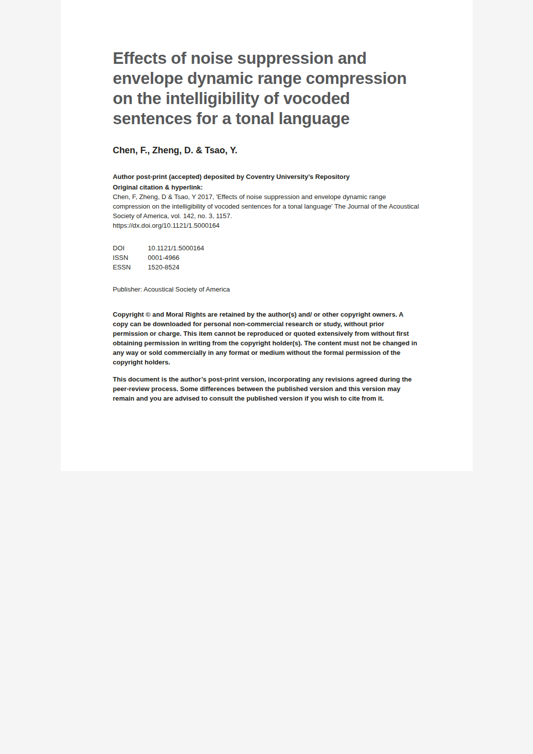Effects of noise suppression and envelope dynamic range compression on the intelligibility of vocoded sentences for a tonal language
Chen, F., Zheng, D. & Tsao, Y.
Author post-print (accepted) deposited by Coventry University’s Repository
Original citation & hyperlink:
Chen, F, Zheng, D & Tsao, Y 2017, 'Effects of noise suppression and envelope dynamic range compression on the intelligibility of vocoded sentences for a tonal language' The Journal of the Acoustical Society of America, vol. 142, no. 3, 1157.
https://dx.doi.org/10.1121/1.5000164
| DOI | 10.1121/1.5000164 |
| ISSN | 0001-4966 |
| ESSN | 1520-8524 |
Publisher: Acoustical Society of America
Copyright © and Moral Rights are retained by the author(s) and/ or other copyright owners. A copy can be downloaded for personal non-commercial research or study, without prior permission or charge. This item cannot be reproduced or quoted extensively from without first obtaining permission in writing from the copyright holder(s). The content must not be changed in any way or sold commercially in any format or medium without the formal permission of the copyright holders.
This document is the author’s post-print version, incorporating any revisions agreed during the peer-review process. Some differences between the published version and this version may remain and you are advised to consult the published version if you wish to cite from it.